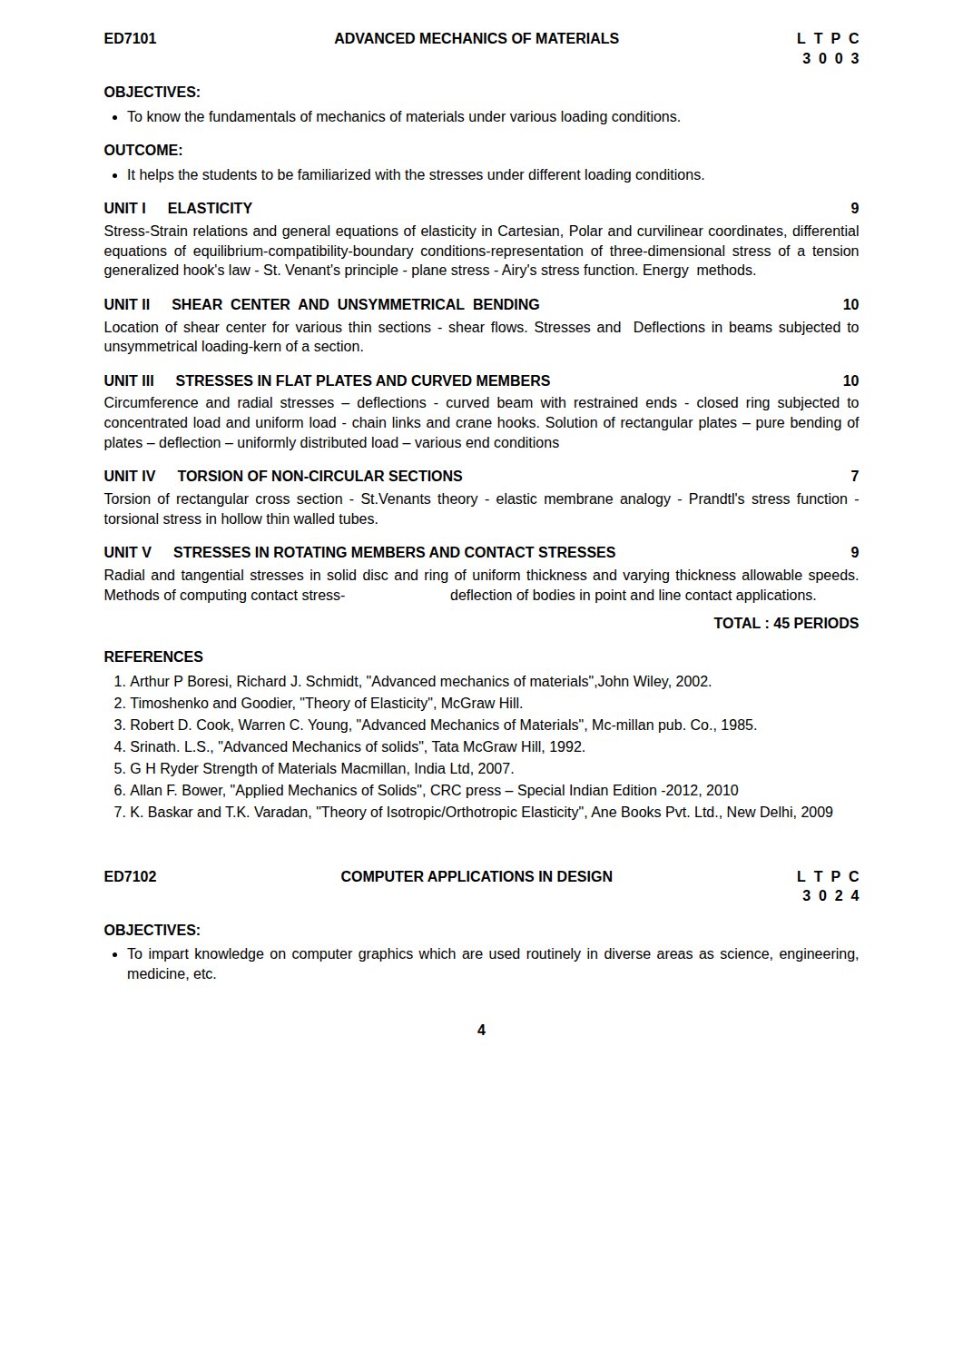ED7101 ADVANCED MECHANICS OF MATERIALS L T P C
3 0 0 3
OBJECTIVES:
To know the fundamentals of mechanics of materials under various loading conditions.
OUTCOME:
It helps the students to be familiarized with the stresses under different loading conditions.
UNIT I ELASTICITY 9
Stress-Strain relations and general equations of elasticity in Cartesian, Polar and curvilinear coordinates, differential equations of equilibrium-compatibility-boundary conditions-representation of three-dimensional stress of a tension generalized hook's law - St. Venant's principle - plane stress - Airy's stress function. Energy methods.
UNIT II SHEAR CENTER AND UNSYMMETRICAL BENDING 10
Location of shear center for various thin sections - shear flows. Stresses and Deflections in beams subjected to unsymmetrical loading-kern of a section.
UNIT III STRESSES IN FLAT PLATES AND CURVED MEMBERS 10
Circumference and radial stresses – deflections - curved beam with restrained ends - closed ring subjected to concentrated load and uniform load - chain links and crane hooks. Solution of rectangular plates – pure bending of plates – deflection – uniformly distributed load – various end conditions
UNIT IV TORSION OF NON-CIRCULAR SECTIONS 7
Torsion of rectangular cross section - St.Venants theory - elastic membrane analogy - Prandtl's stress function - torsional stress in hollow thin walled tubes.
UNIT V STRESSES IN ROTATING MEMBERS AND CONTACT STRESSES 9
Radial and tangential stresses in solid disc and ring of uniform thickness and varying thickness allowable speeds. Methods of computing contact stress- deflection of bodies in point and line contact applications.
TOTAL : 45 PERIODS
REFERENCES
Arthur P Boresi, Richard J. Schmidt, "Advanced mechanics of materials",John Wiley, 2002.
Timoshenko and Goodier, "Theory of Elasticity", McGraw Hill.
Robert D. Cook, Warren C. Young, "Advanced Mechanics of Materials", Mc-millan pub. Co., 1985.
Srinath. L.S., "Advanced Mechanics of solids", Tata McGraw Hill, 1992.
G H Ryder Strength of Materials Macmillan, India Ltd, 2007.
Allan F. Bower, "Applied Mechanics of Solids", CRC press – Special Indian Edition -2012, 2010
K. Baskar and T.K. Varadan, "Theory of Isotropic/Orthotropic Elasticity", Ane Books Pvt. Ltd., New Delhi, 2009
ED7102 COMPUTER APPLICATIONS IN DESIGN L T P C
3 0 2 4
OBJECTIVES:
To impart knowledge on computer graphics which are used routinely in diverse areas as science, engineering, medicine, etc.
4